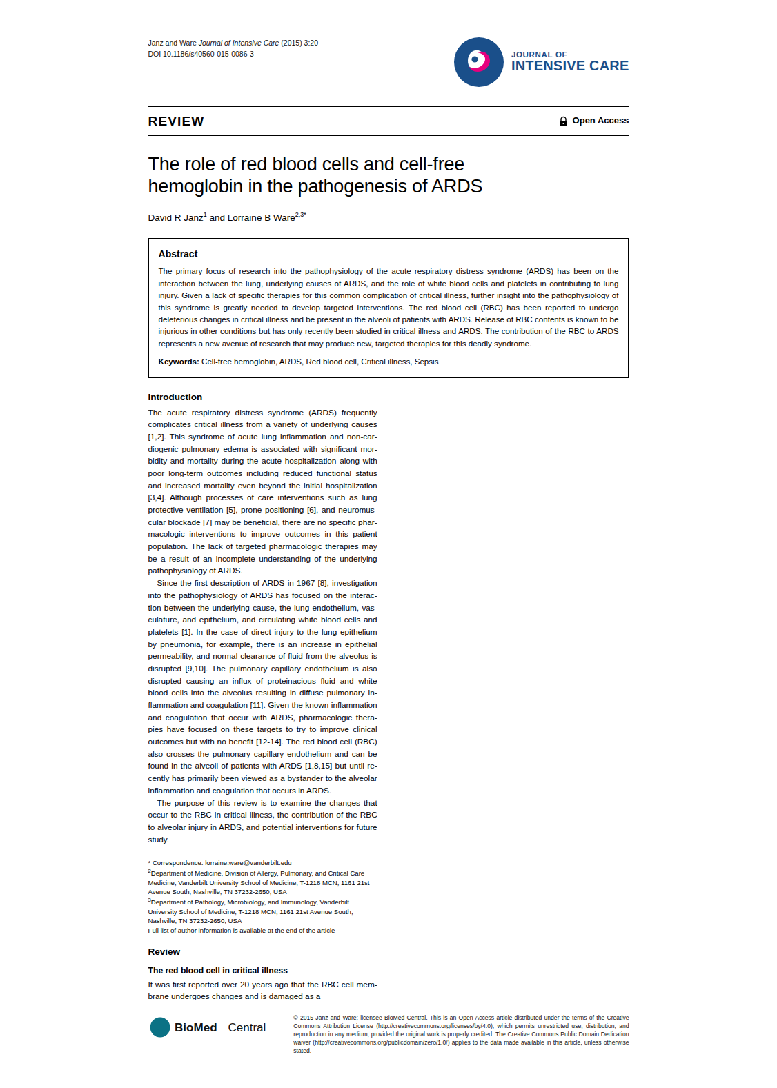Janz and Ware Journal of Intensive Care (2015) 3:20
DOI 10.1186/s40560-015-0086-3
Journal of Intensive Care
REVIEW
Open Access
The role of red blood cells and cell-free
hemoglobin in the pathogenesis of ARDS
David R Janz1 and Lorraine B Ware2,3*
Abstract
The primary focus of research into the pathophysiology of the acute respiratory distress syndrome (ARDS) has been on the interaction between the lung, underlying causes of ARDS, and the role of white blood cells and platelets in contributing to lung injury. Given a lack of specific therapies for this common complication of critical illness, further insight into the pathophysiology of this syndrome is greatly needed to develop targeted interventions. The red blood cell (RBC) has been reported to undergo deleterious changes in critical illness and be present in the alveoli of patients with ARDS. Release of RBC contents is known to be injurious in other conditions but has only recently been studied in critical illness and ARDS. The contribution of the RBC to ARDS represents a new avenue of research that may produce new, targeted therapies for this deadly syndrome.
Keywords: Cell-free hemoglobin, ARDS, Red blood cell, Critical illness, Sepsis
Introduction
The acute respiratory distress syndrome (ARDS) frequently complicates critical illness from a variety of underlying causes [1,2]. This syndrome of acute lung inflammation and non-cardiogenic pulmonary edema is associated with significant morbidity and mortality during the acute hospitalization along with poor long-term outcomes including reduced functional status and increased mortality even beyond the initial hospitalization [3,4]. Although processes of care interventions such as lung protective ventilation [5], prone positioning [6], and neuromuscular blockade [7] may be beneficial, there are no specific pharmacologic interventions to improve outcomes in this patient population. The lack of targeted pharmacologic therapies may be a result of an incomplete understanding of the underlying pathophysiology of ARDS.
Since the first description of ARDS in 1967 [8], investigation into the pathophysiology of ARDS has focused on the interaction between the underlying cause, the lung endothelium, vasculature, and epithelium, and circulating white blood cells and platelets [1]. In the case of direct injury to the lung epithelium by pneumonia, for example, there is an increase in epithelial permeability, and normal clearance of fluid from the alveolus is disrupted [9,10]. The pulmonary capillary endothelium is also disrupted causing an influx of proteinacious fluid and white blood cells into the alveolus resulting in diffuse pulmonary inflammation and coagulation [11]. Given the known inflammation and coagulation that occur with ARDS, pharmacologic therapies have focused on these targets to try to improve clinical outcomes but with no benefit [12-14]. The red blood cell (RBC) also crosses the pulmonary capillary endothelium and can be found in the alveoli of patients with ARDS [1,8,15] but until recently has primarily been viewed as a bystander to the alveolar inflammation and coagulation that occurs in ARDS.
The purpose of this review is to examine the changes that occur to the RBC in critical illness, the contribution of the RBC to alveolar injury in ARDS, and potential interventions for future study.
* Correspondence: lorraine.ware@vanderbilt.edu
2Department of Medicine, Division of Allergy, Pulmonary, and Critical Care Medicine, Vanderbilt University School of Medicine, T-1218 MCN, 1161 21st Avenue South, Nashville, TN 37232-2650, USA
3Department of Pathology, Microbiology, and Immunology, Vanderbilt University School of Medicine, T-1218 MCN, 1161 21st Avenue South, Nashville, TN 37232-2650, USA
Full list of author information is available at the end of the article
Review
The red blood cell in critical illness
It was first reported over 20 years ago that the RBC cell membrane undergoes changes and is damaged as a
BioMed Central
© 2015 Janz and Ware; licensee BioMed Central. This is an Open Access article distributed under the terms of the Creative Commons Attribution License (http://creativecommons.org/licenses/by/4.0), which permits unrestricted use, distribution, and reproduction in any medium, provided the original work is properly credited. The Creative Commons Public Domain Dedication waiver (http://creativecommons.org/publicdomain/zero/1.0/) applies to the data made available in this article, unless otherwise stated.